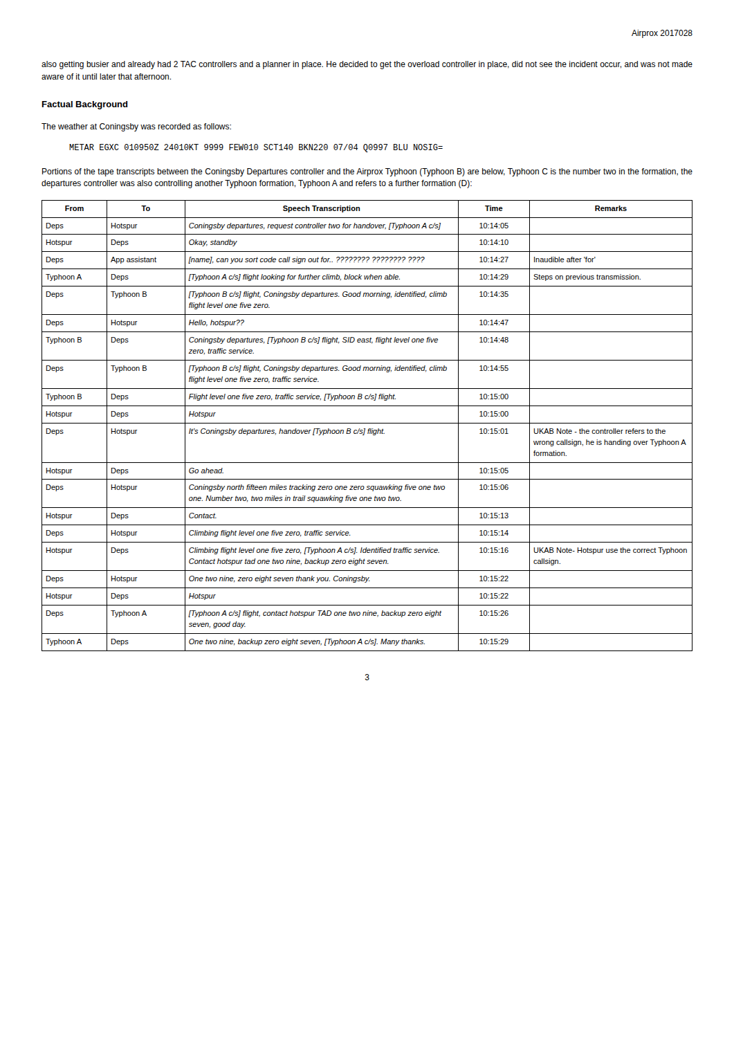Airprox 2017028
also getting busier and already had 2 TAC controllers and a planner in place. He decided to get the overload controller in place, did not see the incident occur, and was not made aware of it until later that afternoon.
Factual Background
The weather at Coningsby was recorded as follows:
METAR EGXC 010950Z 24010KT 9999 FEW010 SCT140 BKN220 07/04 Q0997 BLU NOSIG=
Portions of the tape transcripts between the Coningsby Departures controller and the Airprox Typhoon (Typhoon B) are below, Typhoon C is the number two in the formation, the departures controller was also controlling another Typhoon formation, Typhoon A and refers to a further formation (D):
| From | To | Speech Transcription | Time | Remarks |
| --- | --- | --- | --- | --- |
| Deps | Hotspur | Coningsby departures, request controller two for handover, [Typhoon A c/s] | 10:14:05 | |
| Hotspur | Deps | Okay, standby | 10:14:10 | |
| Deps | App assistant | [name], can you sort code call sign out for.. ???????? ???????? ???? | 10:14:27 | Inaudible after 'for' |
| Typhoon A | Deps | [Typhoon A c/s] flight looking for further climb, block when able. | 10:14:29 | Steps on previous transmission. |
| Deps | Typhoon B | [Typhoon B c/s] flight, Coningsby departures. Good morning, identified, climb flight level one five zero. | 10:14:35 | |
| Deps | Hotspur | Hello, hotspur?? | 10:14:47 | |
| Typhoon B | Deps | Coningsby departures, [Typhoon B c/s] flight, SID east, flight level one five zero, traffic service. | 10:14:48 | |
| Deps | Typhoon B | [Typhoon B c/s] flight, Coningsby departures. Good morning, identified, climb flight level one five zero, traffic service. | 10:14:55 | |
| Typhoon B | Deps | Flight level one five zero, traffic service, [Typhoon B c/s] flight. | 10:15:00 | |
| Hotspur | Deps | Hotspur | 10:15:00 | |
| Deps | Hotspur | It's Coningsby departures, handover [Typhoon B c/s] flight. | 10:15:01 | UKAB Note - the controller refers to the wrong callsign, he is handing over Typhoon A formation. |
| Hotspur | Deps | Go ahead. | 10:15:05 | |
| Deps | Hotspur | Coningsby north fifteen miles tracking zero one zero squawking five one two one. Number two, two miles in trail squawking five one two two. | 10:15:06 | |
| Hotspur | Deps | Contact. | 10:15:13 | |
| Deps | Hotspur | Climbing flight level one five zero, traffic service. | 10:15:14 | |
| Hotspur | Deps | Climbing flight level one five zero, [Typhoon A c/s]. Identified traffic service. Contact hotspur tad one two nine, backup zero eight seven. | 10:15:16 | UKAB Note- Hotspur use the correct Typhoon callsign. |
| Deps | Hotspur | One two nine, zero eight seven thank you. Coningsby. | 10:15:22 | |
| Hotspur | Deps | Hotspur | 10:15:22 | |
| Deps | Typhoon A | [Typhoon A c/s] flight, contact hotspur TAD one two nine, backup zero eight seven, good day. | 10:15:26 | |
| Typhoon A | Deps | One two nine, backup zero eight seven, [Typhoon A c/s]. Many thanks. | 10:15:29 | |
3